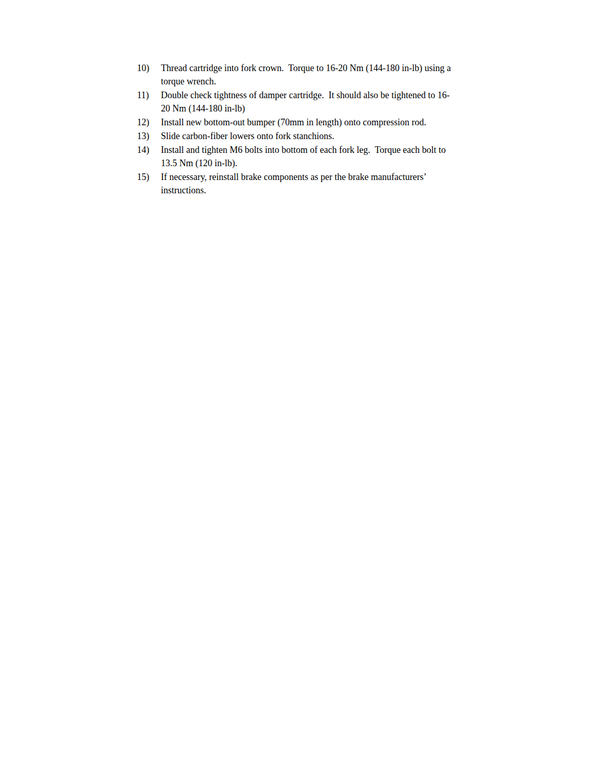10) Thread cartridge into fork crown. Torque to 16-20 Nm (144-180 in-lb) using a torque wrench.
11) Double check tightness of damper cartridge. It should also be tightened to 16-20 Nm (144-180 in-lb)
12) Install new bottom-out bumper (70mm in length) onto compression rod.
13) Slide carbon-fiber lowers onto fork stanchions.
14) Install and tighten M6 bolts into bottom of each fork leg. Torque each bolt to 13.5 Nm (120 in-lb).
15) If necessary, reinstall brake components as per the brake manufacturers’ instructions.